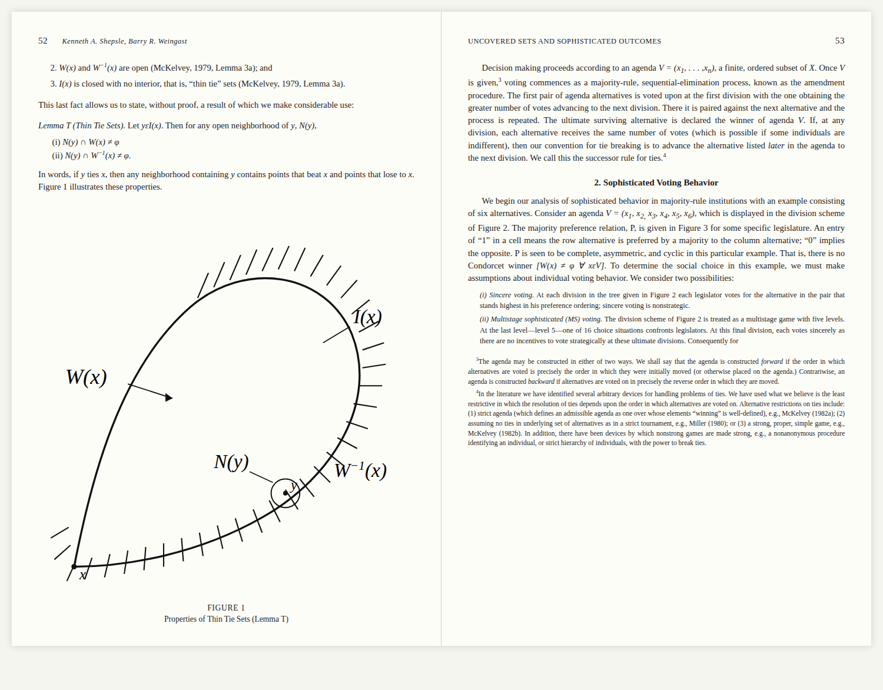52 Kenneth A. Shepsle, Barry R. Weingast
W(x) and W−1(x) are open (McKelvey, 1979, Lemma 3a); and
I(x) is closed with no interior, that is, “thin tie” sets (McKelvey, 1979, Lemma 3a).
This last fact allows us to state, without proof, a result of which we make considerable use:
Lemma T (Thin Tie Sets). Let yεI(x). Then for any open neighborhood of y, N(y),
(i) N(y) ∩ W(x) ≠ φ
(ii) N(y) ∩ W−1(x) ≠ φ.
In words, if y ties x, then any neighborhood containing y contains points that beat x and points that lose to x. Figure 1 illustrates these properties.
I(x) W(x) N(y) y W−1(x) x
FIGURE 1 Properties of Thin Tie Sets (Lemma T)
Uncovered Sets and Sophisticated Outcomes 53
Decision making proceeds according to an agenda V = (x1, . . . ,xn), a finite, ordered subset of X. Once V is given,3 voting commences as a majority-rule, sequential-elimination process, known as the amendment procedure. The first pair of agenda alternatives is voted upon at the first division with the one obtaining the greater number of votes advancing to the next division. There it is paired against the next alternative and the process is repeated. The ultimate surviving alternative is declared the winner of agenda V. If, at any division, each alternative receives the same number of votes (which is possible if some individuals are indifferent), then our convention for tie breaking is to advance the alternative listed later in the agenda to the next division. We call this the successor rule for ties.4
2. Sophisticated Voting Behavior
We begin our analysis of sophisticated behavior in majority-rule institutions with an example consisting of six alternatives. Consider an agenda V = (x1, x2, x3, x4, x5, x6), which is displayed in the division scheme of Figure 2. The majority preference relation, P, is given in Figure 3 for some specific legislature. An entry of “1” in a cell means the row alternative is preferred by a majority to the column alternative; “0” implies the opposite. P is seen to be complete, asymmetric, and cyclic in this particular example. That is, there is no Condorcet winner [W(x) ≠ φ ∀ xεV]. To determine the social choice in this example, we must make assumptions about individual voting behavior. We consider two possibilities:
(i) Sincere voting. At each division in the tree given in Figure 2 each legislator votes for the alternative in the pair that stands highest in his preference ordering; sincere voting is nonstrategic.
(ii) Multistage sophisticated (MS) voting. The division scheme of Figure 2 is treated as a multistage game with five levels. At the last level—level 5—one of 16 choice situations confronts legislators. At this final division, each votes sincerely as there are no incentives to vote strategically at these ultimate divisions. Consequently for
3The agenda may be constructed in either of two ways. We shall say that the agenda is constructed forward if the order in which alternatives are voted is precisely the order in which they were initially moved (or otherwise placed on the agenda.) Contrariwise, an agenda is constructed backward if alternatives are voted on in precisely the reverse order in which they are moved.
4In the literature we have identified several arbitrary devices for handling problems of ties. We have used what we believe is the least restrictive in which the resolution of ties depends upon the order in which alternatives are voted on. Alternative restrictions on ties include: (1) strict agenda (which defines an admissible agenda as one over whose elements “winning” is well-defined), e.g., McKelvey (1982a); (2) assuming no ties in underlying set of alternatives as in a strict tournament, e.g., Miller (1980); or (3) a strong, proper, simple game, e.g., McKelvey (1982b). In addition, there have been devices by which nonstrong games are made strong, e.g., a nonanonymous procedure identifying an individual, or strict hierarchy of individuals, with the power to break ties.